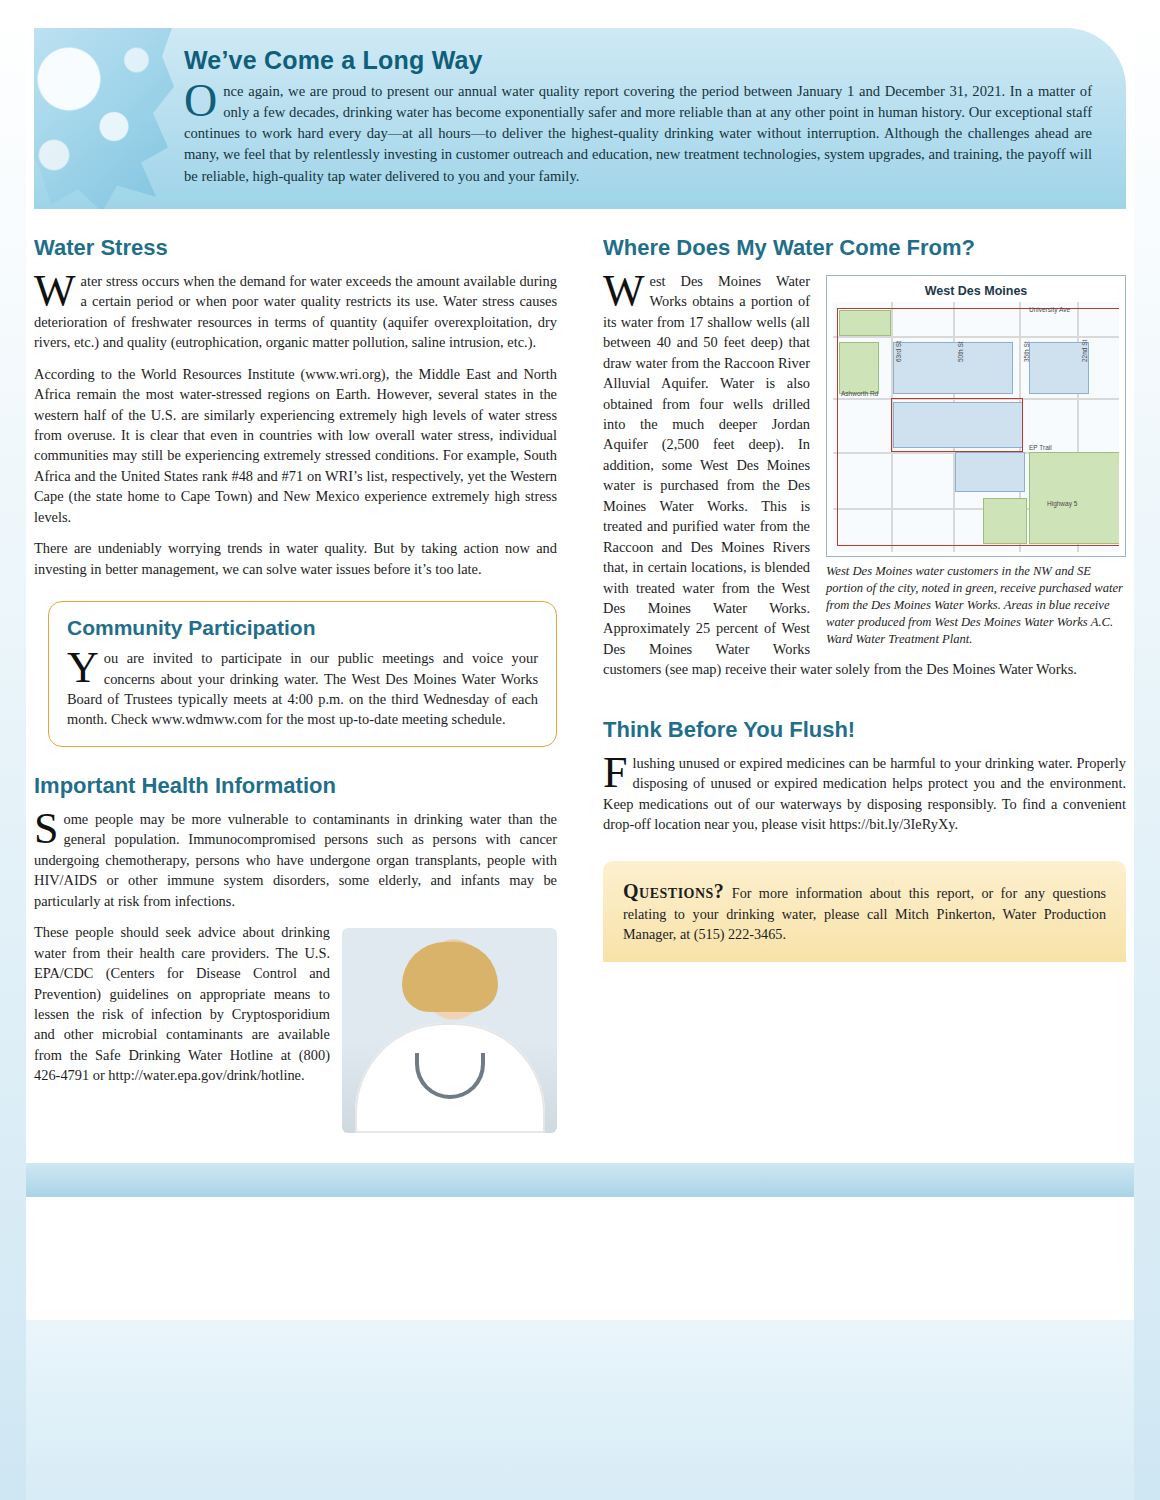We’ve Come a Long Way
Once again, we are proud to present our annual water quality report covering the period between January 1 and December 31, 2021. In a matter of only a few decades, drinking water has become exponentially safer and more reliable than at any other point in human history. Our exceptional staff continues to work hard every day—at all hours—to deliver the highest-quality drinking water without interruption. Although the challenges ahead are many, we feel that by relentlessly investing in customer outreach and education, new treatment technologies, system upgrades, and training, the payoff will be reliable, high-quality tap water delivered to you and your family.
Water Stress
Water stress occurs when the demand for water exceeds the amount available during a certain period or when poor water quality restricts its use. Water stress causes deterioration of freshwater resources in terms of quantity (aquifer overexploitation, dry rivers, etc.) and quality (eutrophication, organic matter pollution, saline intrusion, etc.).
According to the World Resources Institute (www.wri.org), the Middle East and North Africa remain the most water-stressed regions on Earth. However, several states in the western half of the U.S. are similarly experiencing extremely high levels of water stress from overuse. It is clear that even in countries with low overall water stress, individual communities may still be experiencing extremely stressed conditions. For example, South Africa and the United States rank #48 and #71 on WRI’s list, respectively, yet the Western Cape (the state home to Cape Town) and New Mexico experience extremely high stress levels.
There are undeniably worrying trends in water quality. But by taking action now and investing in better management, we can solve water issues before it’s too late.
Community Participation
You are invited to participate in our public meetings and voice your concerns about your drinking water. The West Des Moines Water Works Board of Trustees typically meets at 4:00 p.m. on the third Wednesday of each month. Check www.wdmww.com for the most up-to-date meeting schedule.
Important Health Information
Some people may be more vulnerable to contaminants in drinking water than the general population. Immunocompromised persons such as persons with cancer undergoing chemotherapy, persons who have undergone organ transplants, people with HIV/AIDS or other immune system disorders, some elderly, and infants may be particularly at risk from infections.
These people should seek advice about drinking water from their health care providers. The U.S. EPA/CDC (Centers for Disease Control and Prevention) guidelines on appropriate means to lessen the risk of infection by Cryptosporidium and other microbial contaminants are available from the Safe Drinking Water Hotline at (800) 426-4791 or http://water.epa.gov/drink/hotline.
Where Does My Water Come From?
West Des Moines
University Ave Ashworth Rd EP Trail Highway 5 63rd St 50th St 35th St 22nd St
West Des Moines water customers in the NW and SE portion of the city, noted in green, receive purchased water from the Des Moines Water Works. Areas in blue receive water produced from West Des Moines Water Works A.C. Ward Water Treatment Plant.
West Des Moines Water Works obtains a portion of its water from 17 shallow wells (all between 40 and 50 feet deep) that draw water from the Raccoon River Alluvial Aquifer. Water is also obtained from four wells drilled into the much deeper Jordan Aquifer (2,500 feet deep). In addition, some West Des Moines water is purchased from the Des Moines Water Works. This is treated and purified water from the Raccoon and Des Moines Rivers that, in certain locations, is blended with treated water from the West Des Moines Water Works. Approximately 25 percent of West Des Moines Water Works customers (see map) receive their water solely from the Des Moines Water Works.
Think Before You Flush!
Flushing unused or expired medicines can be harmful to your drinking water. Properly disposing of unused or expired medication helps protect you and the environment. Keep medications out of our waterways by disposing responsibly. To find a convenient drop-off location near you, please visit https://bit.ly/3IeRyXy.
Questions? For more information about this report, or for any questions relating to your drinking water, please call Mitch Pinkerton, Water Production Manager, at (515) 222-3465.